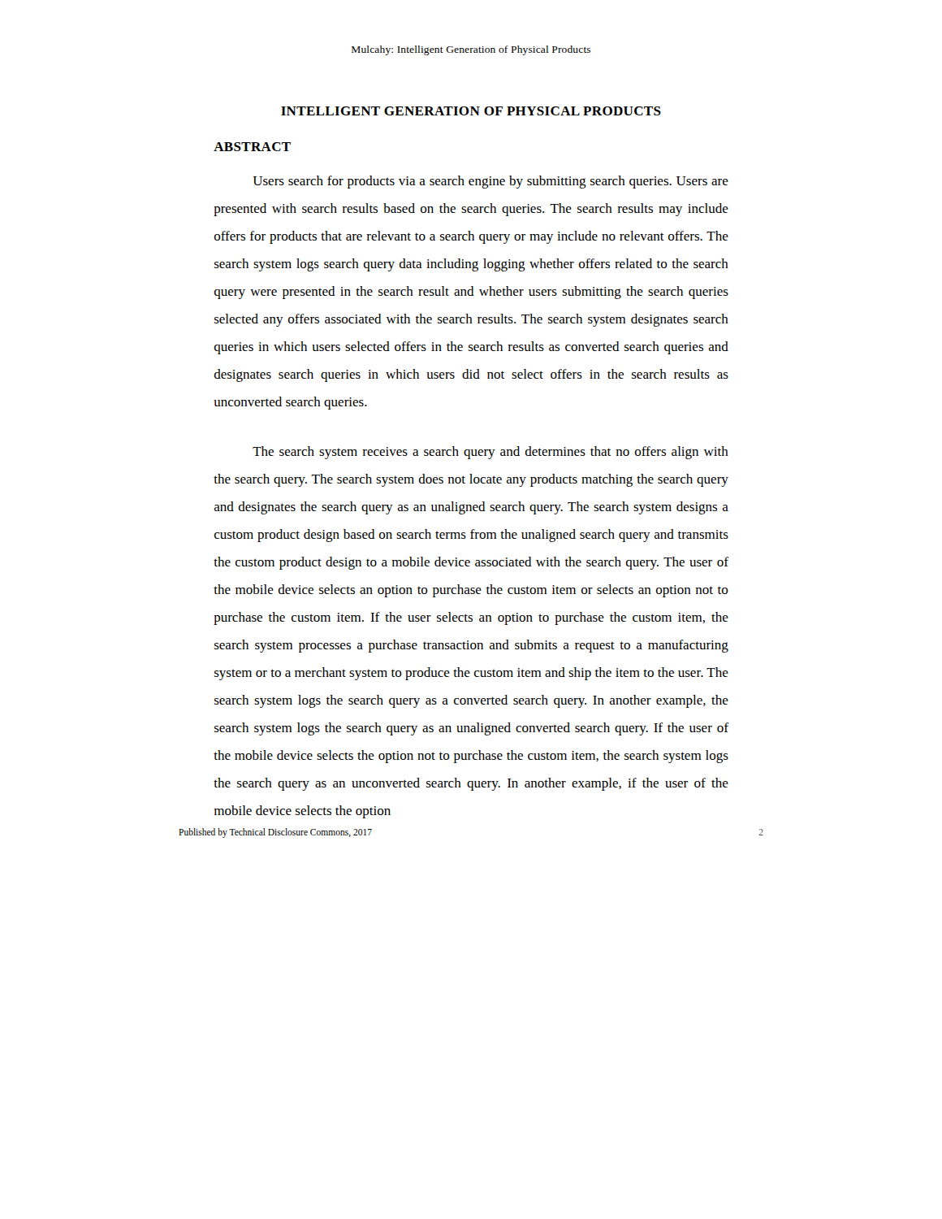Mulcahy: Intelligent Generation of Physical Products
INTELLIGENT GENERATION OF PHYSICAL PRODUCTS
ABSTRACT
Users search for products via a search engine by submitting search queries. Users are presented with search results based on the search queries. The search results may include offers for products that are relevant to a search query or may include no relevant offers. The search system logs search query data including logging whether offers related to the search query were presented in the search result and whether users submitting the search queries selected any offers associated with the search results. The search system designates search queries in which users selected offers in the search results as converted search queries and designates search queries in which users did not select offers in the search results as unconverted search queries.
The search system receives a search query and determines that no offers align with the search query. The search system does not locate any products matching the search query and designates the search query as an unaligned search query. The search system designs a custom product design based on search terms from the unaligned search query and transmits the custom product design to a mobile device associated with the search query. The user of the mobile device selects an option to purchase the custom item or selects an option not to purchase the custom item. If the user selects an option to purchase the custom item, the search system processes a purchase transaction and submits a request to a manufacturing system or to a merchant system to produce the custom item and ship the item to the user. The search system logs the search query as a converted search query. In another example, the search system logs the search query as an unaligned converted search query. If the user of the mobile device selects the option not to purchase the custom item, the search system logs the search query as an unconverted search query. In another example, if the user of the mobile device selects the option
Published by Technical Disclosure Commons, 2017
2